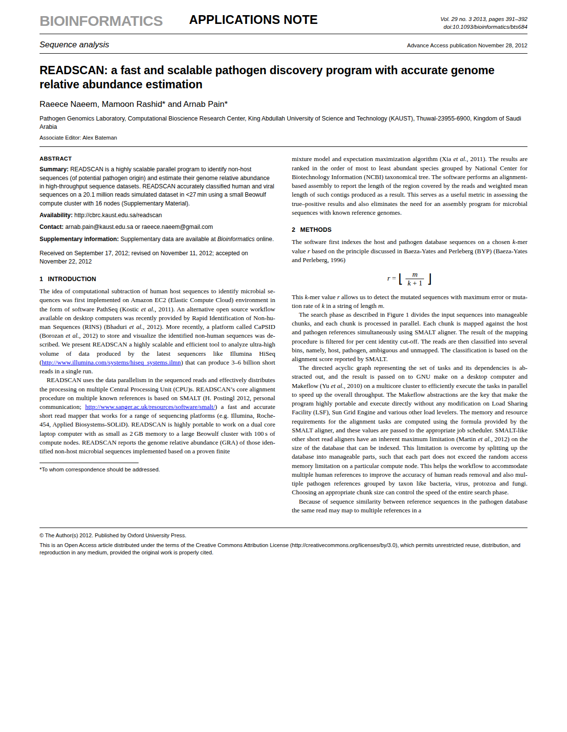BIOINFORMATICS
APPLICATIONS NOTE
Vol. 29 no. 3 2013, pages 391–392
doi:10.1093/bioinformatics/bts684
Sequence analysis
Advance Access publication November 28, 2012
READSCAN: a fast and scalable pathogen discovery program with accurate genome relative abundance estimation
Raeece Naeem, Mamoon Rashid* and Arnab Pain*
Pathogen Genomics Laboratory, Computational Bioscience Research Center, King Abdullah University of Science and Technology (KAUST), Thuwal-23955-6900, Kingdom of Saudi Arabia
Associate Editor: Alex Bateman
ABSTRACT
Summary: READSCAN is a highly scalable parallel program to identify non-host sequences (of potential pathogen origin) and estimate their genome relative abundance in high-throughput sequence datasets. READSCAN accurately classified human and viral sequences on a 20.1 million reads simulated dataset in <27 min using a small Beowulf compute cluster with 16 nodes (Supplementary Material).
Availability: http://cbrc.kaust.edu.sa/readscan
Contact: arnab.pain@kaust.edu.sa or raeece.naeem@gmail.com
Supplementary information: Supplementary data are available at Bioinformatics online.
Received on September 17, 2012; revised on November 11, 2012; accepted on November 22, 2012
1 INTRODUCTION
The idea of computational subtraction of human host sequences to identify microbial sequences was first implemented on Amazon EC2 (Elastic Compute Cloud) environment in the form of software PathSeq (Kostic et al., 2011). An alternative open source workflow available on desktop computers was recently provided by Rapid Identification of Non-human Sequences (RINS) (Bhaduri et al., 2012). More recently, a platform called CaPSID (Borozan et al., 2012) to store and visualize the identified non-human sequences was described. We present READSCAN a highly scalable and efficient tool to analyze ultra-high volume of data produced by the latest sequencers like Illumina HiSeq (http://www.illumina.com/systems/hiseq_systems.ilmn) that can produce 3–6 billion short reads in a single run.
READSCAN uses the data parallelism in the sequenced reads and effectively distributes the processing on multiple Central Processing Unit (CPU)s. READSCAN’s core alignment procedure on multiple known references is based on SMALT (H. Postingl 2012, personal communication; http://www.sanger.ac.uk/resources/software/smalt/) a fast and accurate short read mapper that works for a range of sequencing platforms (e.g. Illumina, Roche-454, Applied Biosystems-SOLiD). READSCAN is highly portable to work on a dual core laptop computer with as small as 2 GB memory to a large Beowulf cluster with 100 s of compute nodes. READSCAN reports the genome relative abundance (GRA) of those identified non-host microbial sequences implemented based on a proven finite
*To whom correspondence should be addressed.
mixture model and expectation maximization algorithm (Xia et al., 2011). The results are ranked in the order of most to least abundant species grouped by National Center for Biotechnology Information (NCBI) taxonomical tree. The software performs an alignment-based assembly to report the length of the region covered by the reads and weighted mean length of such contigs produced as a result. This serves as a useful metric in assessing the true–positive results and also eliminates the need for an assembly program for microbial sequences with known reference genomes.
2 METHODS
The software first indexes the host and pathogen database sequences on a chosen k-mer value r based on the principle discussed in Baeza-Yates and Perleberg (BYP) (Baeza-Yates and Perleberg, 1996)
r = ⌊ m k + 1 ⌋
This k-mer value r allows us to detect the mutated sequences with maximum error or mutation rate of k in a string of length m.
The search phase as described in Figure 1 divides the input sequences into manageable chunks, and each chunk is processed in parallel. Each chunk is mapped against the host and pathogen references simultaneously using SMALT aligner. The result of the mapping procedure is filtered for per cent identity cut-off. The reads are then classified into several bins, namely, host, pathogen, ambiguous and unmapped. The classification is based on the alignment score reported by SMALT.
The directed acyclic graph representing the set of tasks and its dependencies is abstracted out, and the result is passed on to GNU make on a desktop computer and Makeflow (Yu et al., 2010) on a multicore cluster to efficiently execute the tasks in parallel to speed up the overall throughput. The Makeflow abstractions are the key that make the program highly portable and execute directly without any modification on Load Sharing Facility (LSF), Sun Grid Engine and various other load levelers. The memory and resource requirements for the alignment tasks are computed using the formula provided by the SMALT aligner, and these values are passed to the appropriate job scheduler. SMALT-like other short read aligners have an inherent maximum limitation (Martin et al., 2012) on the size of the database that can be indexed. This limitation is overcome by splitting up the database into manageable parts, such that each part does not exceed the random access memory limitation on a particular compute node. This helps the workflow to accommodate multiple human references to improve the accuracy of human reads removal and also multiple pathogen references grouped by taxon like bacteria, virus, protozoa and fungi. Choosing an appropriate chunk size can control the speed of the entire search phase.
Because of sequence similarity between reference sequences in the pathogen database the same read may map to multiple references in a
© The Author(s) 2012. Published by Oxford University Press.
This is an Open Access article distributed under the terms of the Creative Commons Attribution License (http://creativecommons.org/licenses/by/3.0), which permits unrestricted reuse, distribution, and reproduction in any medium, provided the original work is properly cited.